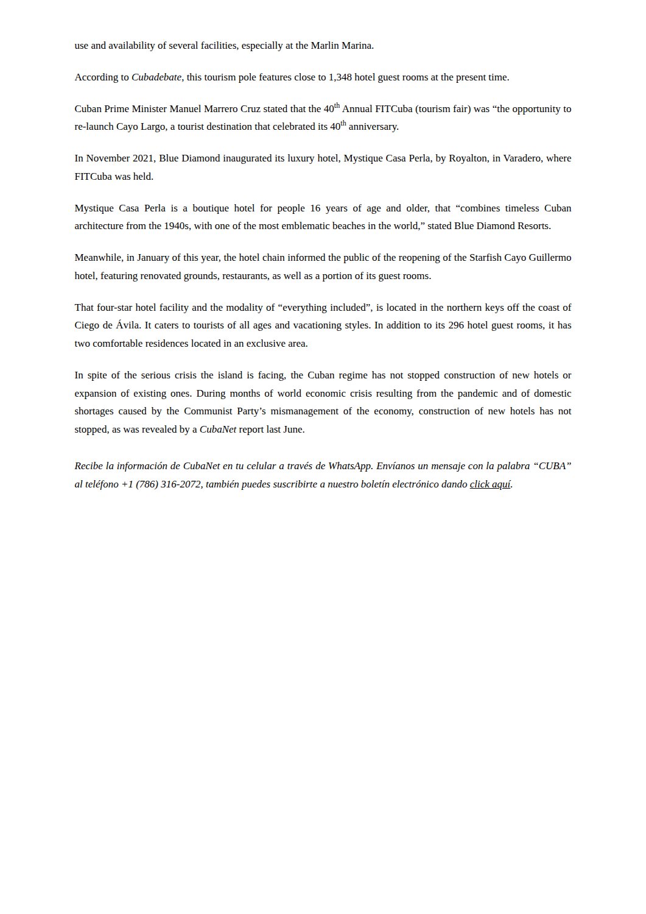use and availability of several facilities, especially at the Marlin Marina.
According to Cubadebate, this tourism pole features close to 1,348 hotel guest rooms at the present time.
Cuban Prime Minister Manuel Marrero Cruz stated that the 40th Annual FITCuba (tourism fair) was “the opportunity to re-launch Cayo Largo, a tourist destination that celebrated its 40th anniversary.
In November 2021, Blue Diamond inaugurated its luxury hotel, Mystique Casa Perla, by Royalton, in Varadero, where FITCuba was held.
Mystique Casa Perla is a boutique hotel for people 16 years of age and older, that “combines timeless Cuban architecture from the 1940s, with one of the most emblematic beaches in the world,” stated Blue Diamond Resorts.
Meanwhile, in January of this year, the hotel chain informed the public of the reopening of the Starfish Cayo Guillermo hotel, featuring renovated grounds, restaurants, as well as a portion of its guest rooms.
That four-star hotel facility and the modality of “everything included”, is located in the northern keys off the coast of Ciego de Ávila. It caters to tourists of all ages and vacationing styles. In addition to its 296 hotel guest rooms, it has two comfortable residences located in an exclusive area.
In spite of the serious crisis the island is facing, the Cuban regime has not stopped construction of new hotels or expansion of existing ones. During months of world economic crisis resulting from the pandemic and of domestic shortages caused by the Communist Party’s mismanagement of the economy, construction of new hotels has not stopped, as was revealed by a CubaNet report last June.
Recibe la información de CubaNet en tu celular a través de WhatsApp. Envíanos un mensaje con la palabra “CUBA” al teléfono +1 (786) 316-2072, también puedes suscribirte a nuestro boletín electrónico dando click aquí.